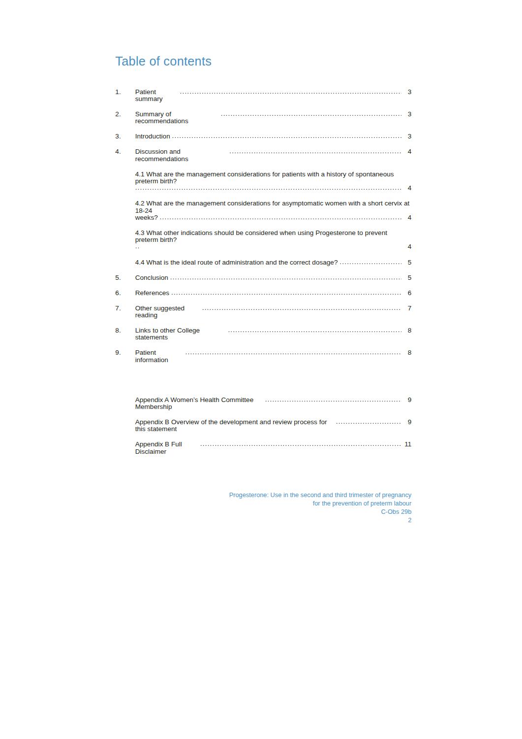Table of contents
1. Patient summary ........................................................................................................... 3
2. Summary of recommendations ................................................................................. 3
3. Introduction .................................................................................................................. 3
4. Discussion and recommendations ............................................................................. 4
4.1 What are the management considerations for patients with a history of spontaneous preterm birth? ............................................................................................................................................. 4
4.2 What are the management considerations for asymptomatic women with a short cervix at 18-24 weeks? ....................................................................................................................................... 4
4.3 What other indications should be considered when using Progesterone to prevent preterm birth? .. 4
4.4 What is the ideal route of administration and the correct dosage? .............................................. 5
5. Conclusion ................................................................................................................... 5
6. References ................................................................................................................... 6
7. Other suggested reading ............................................................................................. 7
8. Links to other College statements .............................................................................. 8
9. Patient information ....................................................................................................... 8
Appendix A Women’s Health Committee Membership ..................................................................... 9
Appendix B Overview of the development and review process for this statement ................................ 9
Appendix B Full Disclaimer ......................................................................................................... 11
Progesterone: Use in the second and third trimester of pregnancy
for the prevention of preterm labour
C-Obs 29b
2